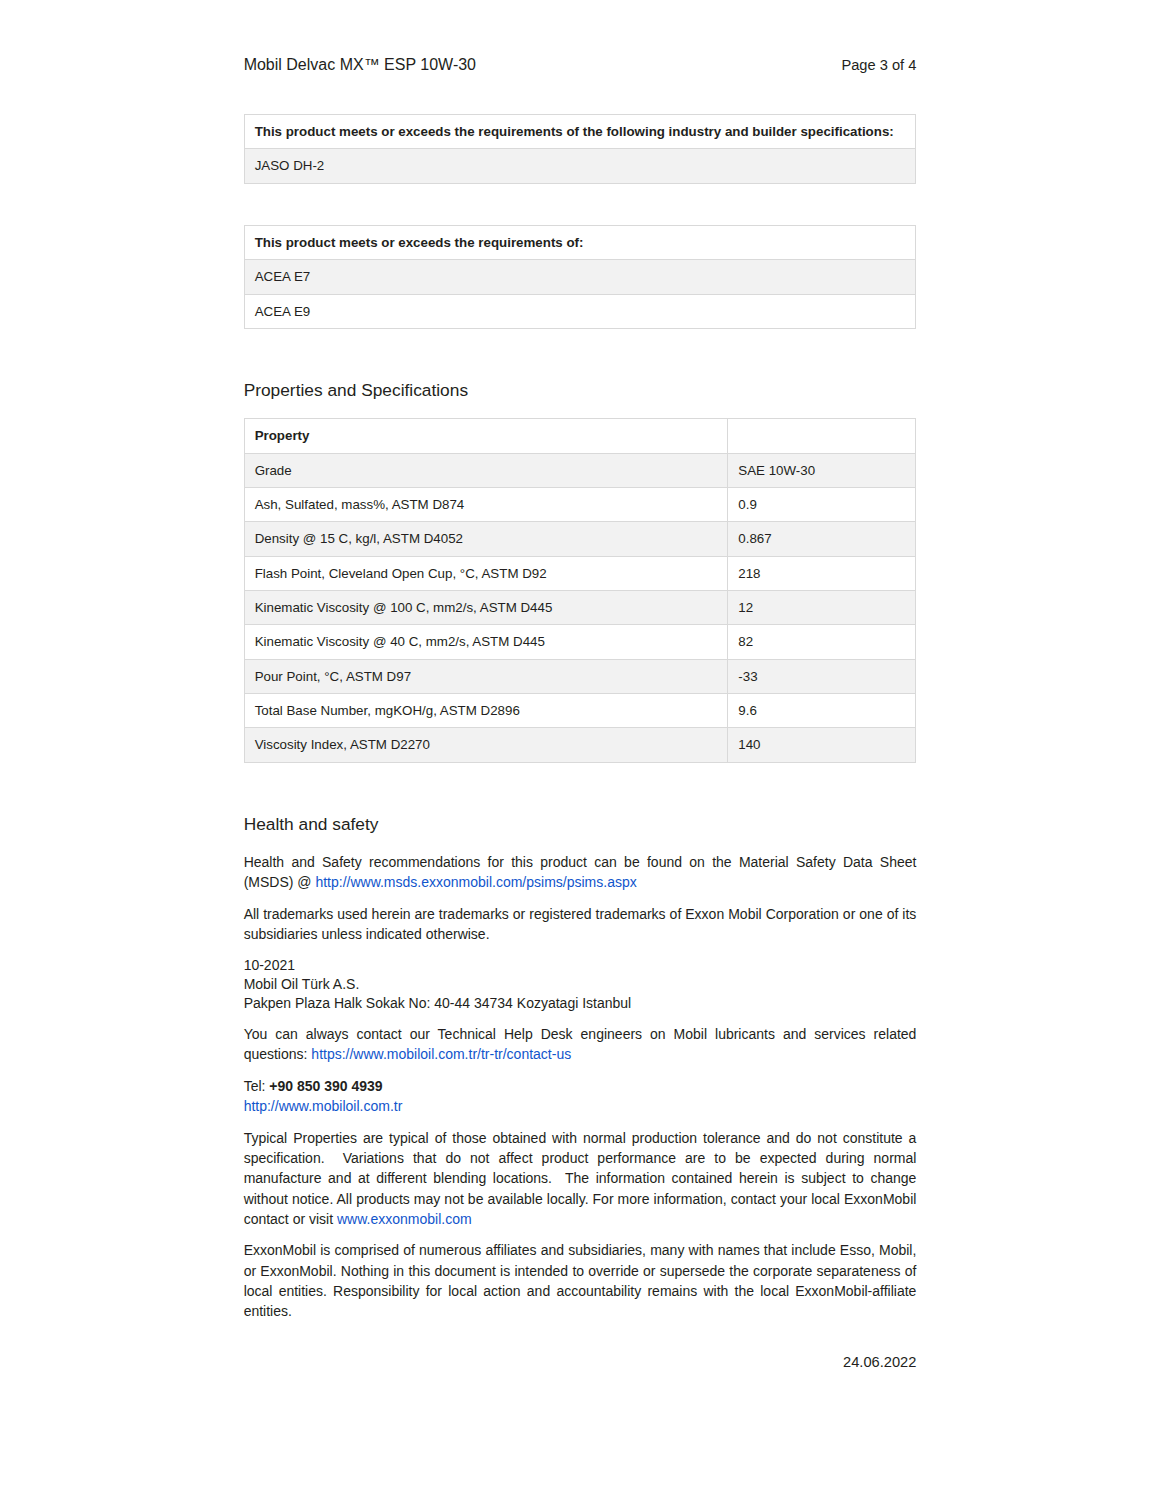Mobil Delvac MX™ ESP 10W-30 Page 3 of 4
| This product meets or exceeds the requirements of the following industry and builder specifications: |
| --- |
| JASO DH-2 |
| This product meets or exceeds the requirements of: |
| --- |
| ACEA E7 |
| ACEA E9 |
Properties and Specifications
| Property | |
| --- | --- |
| Grade | SAE 10W-30 |
| Ash, Sulfated, mass%, ASTM D874 | 0.9 |
| Density @ 15 C, kg/l, ASTM D4052 | 0.867 |
| Flash Point, Cleveland Open Cup, °C, ASTM D92 | 218 |
| Kinematic Viscosity @ 100 C, mm2/s, ASTM D445 | 12 |
| Kinematic Viscosity @ 40 C, mm2/s, ASTM D445 | 82 |
| Pour Point, °C, ASTM D97 | -33 |
| Total Base Number, mgKOH/g, ASTM D2896 | 9.6 |
| Viscosity Index, ASTM D2270 | 140 |
Health and safety
Health and Safety recommendations for this product can be found on the Material Safety Data Sheet (MSDS) @ http://www.msds.exxonmobil.com/psims/psims.aspx
All trademarks used herein are trademarks or registered trademarks of Exxon Mobil Corporation or one of its subsidiaries unless indicated otherwise.
10-2021
Mobil Oil Türk A.S.
Pakpen Plaza Halk Sokak No: 40-44 34734 Kozyatagi Istanbul
You can always contact our Technical Help Desk engineers on Mobil lubricants and services related questions: https://www.mobiloil.com.tr/tr-tr/contact-us
Tel: +90 850 390 4939
http://www.mobiloil.com.tr
Typical Properties are typical of those obtained with normal production tolerance and do not constitute a specification. Variations that do not affect product performance are to be expected during normal manufacture and at different blending locations. The information contained herein is subject to change without notice. All products may not be available locally. For more information, contact your local ExxonMobil contact or visit www.exxonmobil.com
ExxonMobil is comprised of numerous affiliates and subsidiaries, many with names that include Esso, Mobil, or ExxonMobil. Nothing in this document is intended to override or supersede the corporate separateness of local entities. Responsibility for local action and accountability remains with the local ExxonMobil-affiliate entities.
24.06.2022